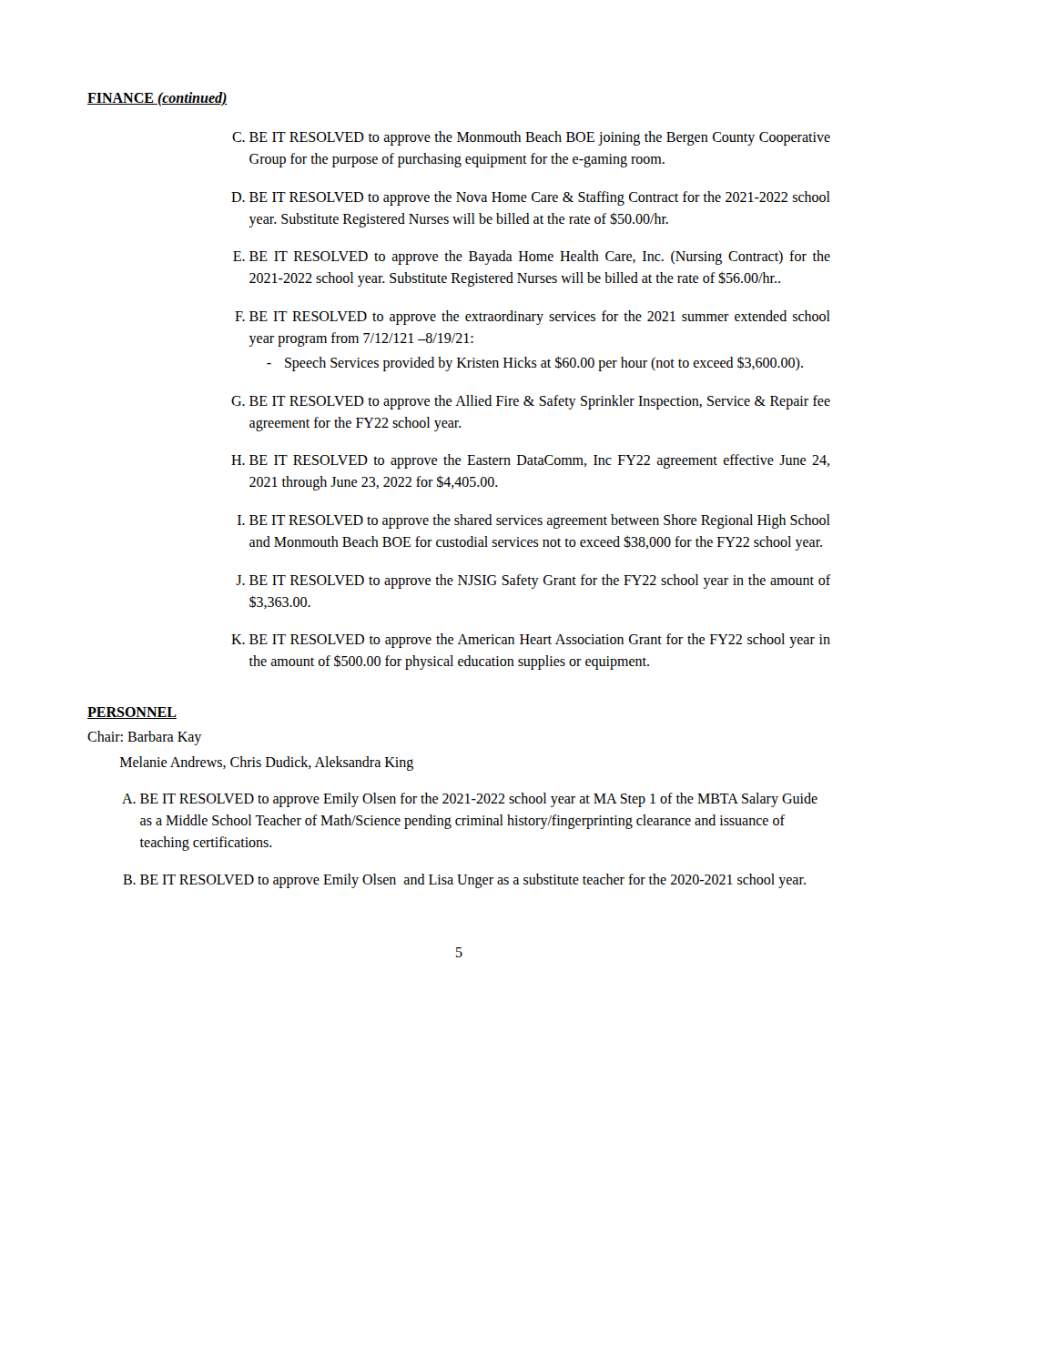FINANCE (continued)
BE IT RESOLVED to approve the Monmouth Beach BOE joining the Bergen County Cooperative Group for the purpose of purchasing equipment for the e-gaming room.
BE IT RESOLVED to approve the Nova Home Care & Staffing Contract for the 2021-2022 school year. Substitute Registered Nurses will be billed at the rate of $50.00/hr.
BE IT RESOLVED to approve the Bayada Home Health Care, Inc. (Nursing Contract) for the 2021-2022 school year. Substitute Registered Nurses will be billed at the rate of $56.00/hr..
BE IT RESOLVED to approve the extraordinary services for the 2021 summer extended school year program from 7/12/121 –8/19/21:
Speech Services provided by Kristen Hicks at $60.00 per hour (not to exceed $3,600.00).
BE IT RESOLVED to approve the Allied Fire & Safety Sprinkler Inspection, Service & Repair fee agreement for the FY22 school year.
BE IT RESOLVED to approve the Eastern DataComm, Inc FY22 agreement effective June 24, 2021 through June 23, 2022 for $4,405.00.
BE IT RESOLVED to approve the shared services agreement between Shore Regional High School and Monmouth Beach BOE for custodial services not to exceed $38,000 for the FY22 school year.
BE IT RESOLVED to approve the NJSIG Safety Grant for the FY22 school year in the amount of $3,363.00.
BE IT RESOLVED to approve the American Heart Association Grant for the FY22 school year in the amount of $500.00 for physical education supplies or equipment.
PERSONNEL
Chair: Barbara Kay
Melanie Andrews, Chris Dudick, Aleksandra King
BE IT RESOLVED to approve Emily Olsen for the 2021-2022 school year at MA Step 1 of the MBTA Salary Guide as a Middle School Teacher of Math/Science pending criminal history/fingerprinting clearance and issuance of teaching certifications.
BE IT RESOLVED to approve Emily Olsen and Lisa Unger as a substitute teacher for the 2020-2021 school year.
5